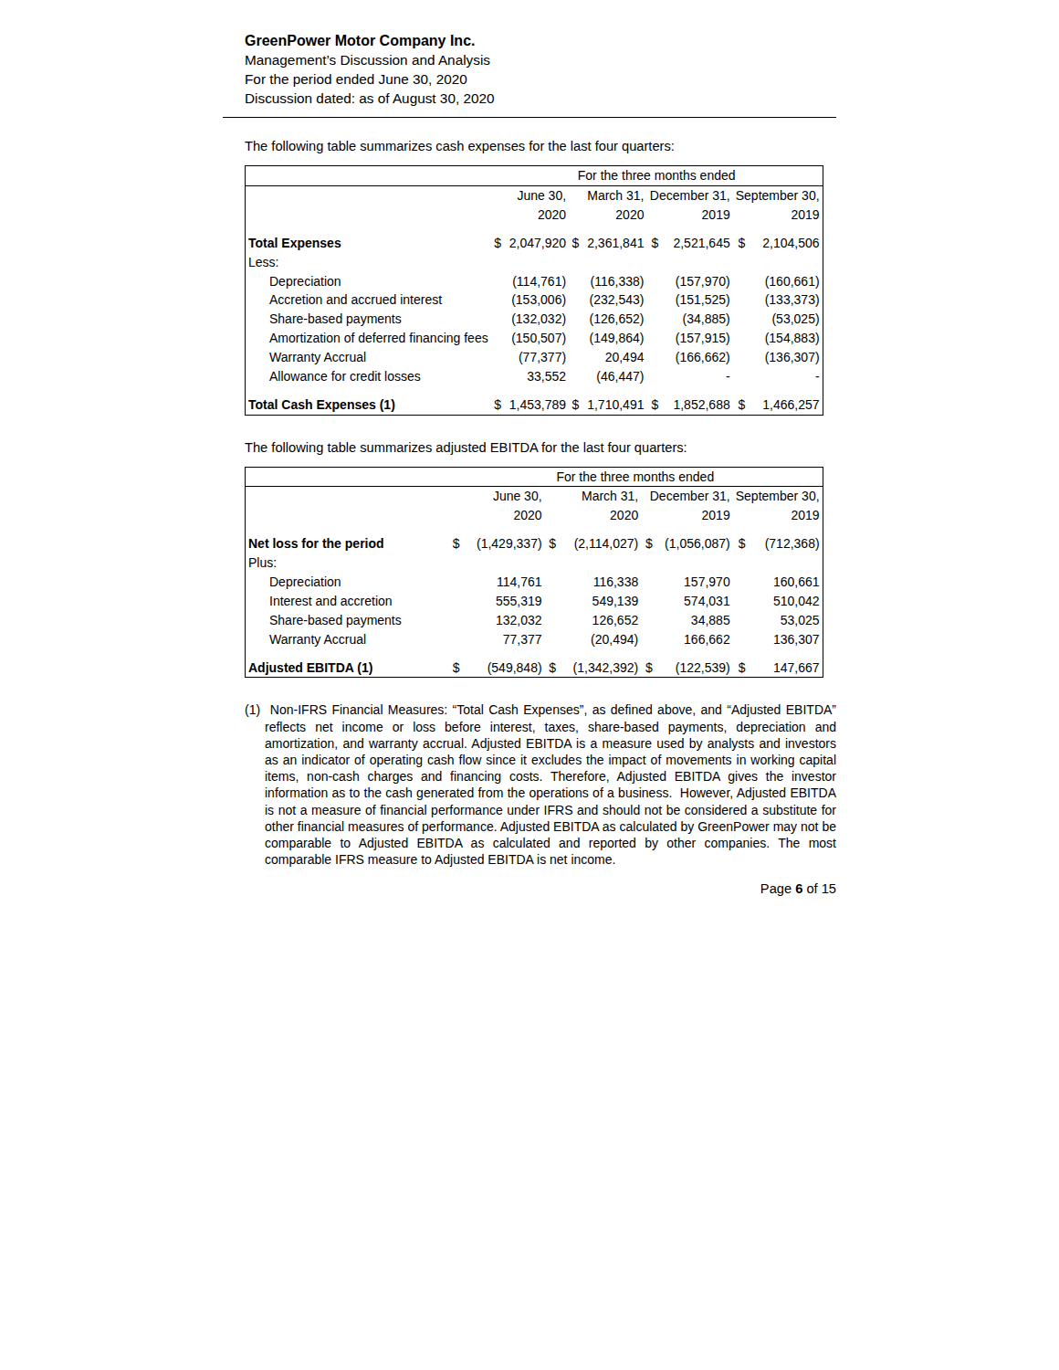GreenPower Motor Company Inc.
Management’s Discussion and Analysis
For the period ended June 30, 2020
Discussion dated: as of August 30, 2020
The following table summarizes cash expenses for the last four quarters:
| | For the three months ended |
| | June 30, | March 31, | December 31, | September 30, |
| | 2020 | 2020 | 2019 | 2019 |
| Total Expenses | $ | 2,047,920 | $ | 2,361,841 | $ | 2,521,645 | $ | 2,104,506 |
| Less: | |
| Depreciation | | (114,761) | | (116,338) | | (157,970) | | (160,661) |
| Accretion and accrued interest | | (153,006) | | (232,543) | | (151,525) | | (133,373) |
| Share-based payments | | (132,032) | | (126,652) | | (34,885) | | (53,025) |
| Amortization of deferred financing fees | | (150,507) | | (149,864) | | (157,915) | | (154,883) |
| Warranty Accrual | | (77,377) | | 20,494 | | (166,662) | | (136,307) |
| Allowance for credit losses | | 33,552 | | (46,447) | | - | | - |
| Total Cash Expenses (1) | $ | 1,453,789 | $ | 1,710,491 | $ | 1,852,688 | $ | 1,466,257 |
The following table summarizes adjusted EBITDA for the last four quarters:
| | For the three months ended |
| | June 30, | March 31, | December 31, | September 30, |
| | 2020 | 2020 | 2019 | 2019 |
| Net loss for the period | $ | (1,429,337) | $ | (2,114,027) | $ | (1,056,087) | $ | (712,368) |
| Plus: | |
| Depreciation | | 114,761 | | 116,338 | | 157,970 | | 160,661 |
| Interest and accretion | | 555,319 | | 549,139 | | 574,031 | | 510,042 |
| Share-based payments | | 132,032 | | 126,652 | | 34,885 | | 53,025 |
| Warranty Accrual | | 77,377 | | (20,494) | | 166,662 | | 136,307 |
| Adjusted EBITDA (1) | $ | (549,848) | $ | (1,342,392) | $ | (122,539) | $ | 147,667 |
(1) Non-IFRS Financial Measures: “Total Cash Expenses”, as defined above, and “Adjusted EBITDA” reflects net income or loss before interest, taxes, share-based payments, depreciation and amortization, and warranty accrual. Adjusted EBITDA is a measure used by analysts and investors as an indicator of operating cash flow since it excludes the impact of movements in working capital items, non-cash charges and financing costs. Therefore, Adjusted EBITDA gives the investor information as to the cash generated from the operations of a business. However, Adjusted EBITDA is not a measure of financial performance under IFRS and should not be considered a substitute for other financial measures of performance. Adjusted EBITDA as calculated by GreenPower may not be comparable to Adjusted EBITDA as calculated and reported by other companies. The most comparable IFRS measure to Adjusted EBITDA is net income.
Page 6 of 15